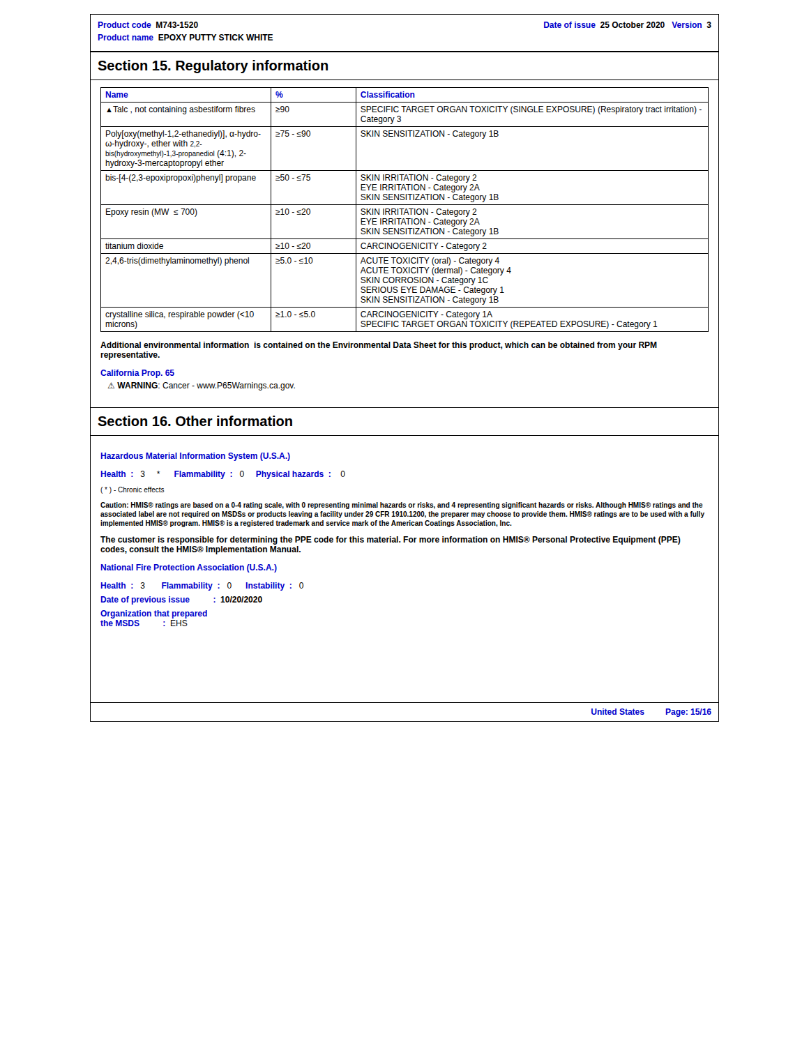Product code M743-1520
Date of issue 25 October 2020 Version 3
Product name EPOXY PUTTY STICK WHITE
Section 15. Regulatory information
| Name | % | Classification |
| --- | --- | --- |
| ▲ Talc , not containing asbestiform fibres | ≥90 | SPECIFIC TARGET ORGAN TOXICITY (SINGLE EXPOSURE) (Respiratory tract irritation) - Category 3 |
| Poly[oxy(methyl-1,2-ethanediyl)], α-hydro-ω-hydroxy-, ether with 2,2-bis(hydroxymethyl)-1,3-propanediol (4:1), 2-hydroxy-3-mercaptopropyl ether | ≥75 - ≤90 | SKIN SENSITIZATION - Category 1B |
| bis-[4-(2,3-epoxipropoxi)phenyl] propane | ≥50 - ≤75 | SKIN IRRITATION - Category 2 EYE IRRITATION - Category 2A SKIN SENSITIZATION - Category 1B |
| Epoxy resin (MW ≤ 700) | ≥10 - ≤20 | SKIN IRRITATION - Category 2 EYE IRRITATION - Category 2A SKIN SENSITIZATION - Category 1B |
| titanium dioxide | ≥10 - ≤20 | CARCINOGENICITY - Category 2 |
| 2,4,6-tris(dimethylaminomethyl) phenol | ≥5.0 - ≤10 | ACUTE TOXICITY (oral) - Category 4 ACUTE TOXICITY (dermal) - Category 4 SKIN CORROSION - Category 1C SERIOUS EYE DAMAGE - Category 1 SKIN SENSITIZATION - Category 1B |
| crystalline silica, respirable powder (<10 microns) | ≥1.0 - ≤5.0 | CARCINOGENICITY - Category 1A SPECIFIC TARGET ORGAN TOXICITY (REPEATED EXPOSURE) - Category 1 |
Additional environmental information is contained on the Environmental Data Sheet for this product, which can be obtained from your RPM representative.
California Prop. 65
⚠ WARNING: Cancer - www.P65Warnings.ca.gov.
Section 16. Other information
Hazardous Material Information System (U.S.A.)
Health : 3 * Flammability : 0 Physical hazards : 0
( * ) - Chronic effects
Caution: HMIS® ratings are based on a 0-4 rating scale, with 0 representing minimal hazards or risks, and 4 representing significant hazards or risks. Although HMIS® ratings and the associated label are not required on MSDSs or products leaving a facility under 29 CFR 1910.1200, the preparer may choose to provide them. HMIS® ratings are to be used with a fully implemented HMIS® program. HMIS® is a registered trademark and service mark of the American Coatings Association, Inc.
The customer is responsible for determining the PPE code for this material. For more information on HMIS® Personal Protective Equipment (PPE) codes, consult the HMIS® Implementation Manual.
National Fire Protection Association (U.S.A.)
Health : 3 Flammability : 0 Instability : 0
Date of previous issue : 10/20/2020
Organization that prepared
the MSDS : EHS
United States Page: 15/16